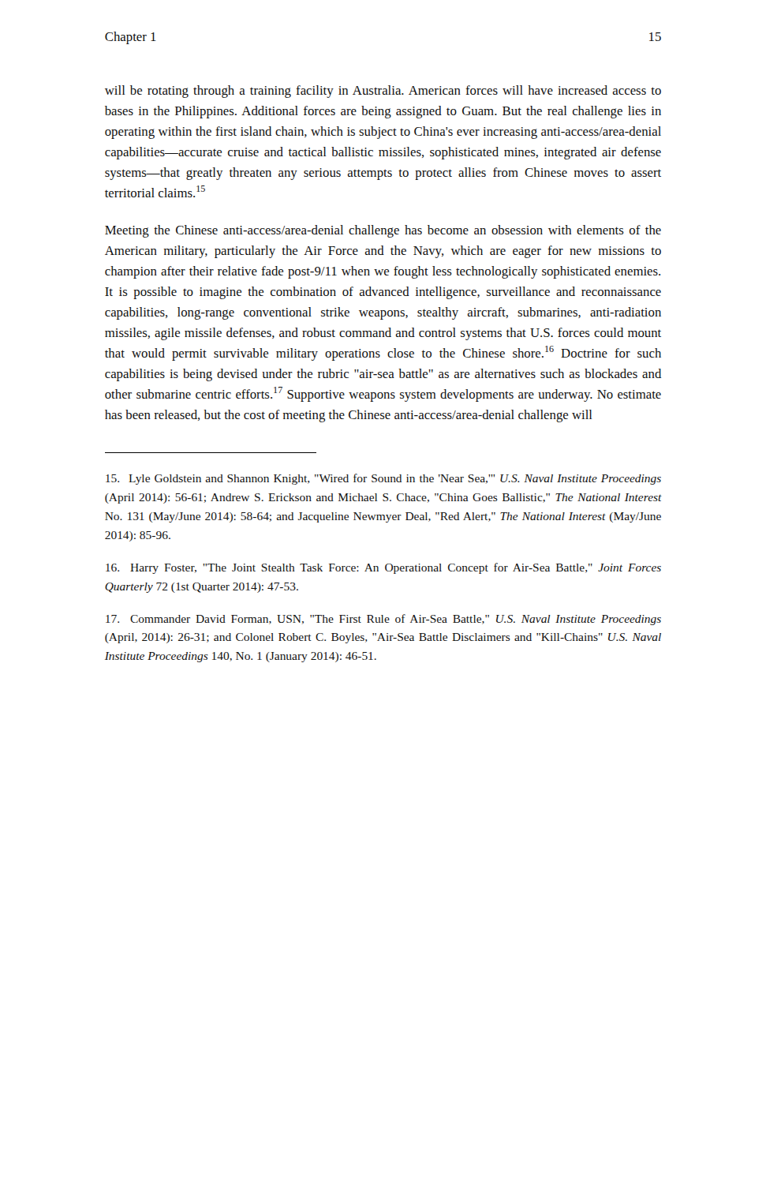Chapter 1 15
will be rotating through a training facility in Australia. American forces will have increased access to bases in the Philippines. Additional forces are being assigned to Guam. But the real challenge lies in operating within the first island chain, which is subject to China's ever increasing anti-access/area-denial capabilities—accurate cruise and tactical ballistic missiles, sophisticated mines, integrated air defense systems—that greatly threaten any serious attempts to protect allies from Chinese moves to assert territorial claims.15
Meeting the Chinese anti-access/area-denial challenge has become an obsession with elements of the American military, particularly the Air Force and the Navy, which are eager for new missions to champion after their relative fade post-9/11 when we fought less technologically sophisticated enemies. It is possible to imagine the combination of advanced intelligence, surveillance and reconnaissance capabilities, long-range conventional strike weapons, stealthy aircraft, submarines, anti-radiation missiles, agile missile defenses, and robust command and control systems that U.S. forces could mount that would permit survivable military operations close to the Chinese shore.16 Doctrine for such capabilities is being devised under the rubric "air-sea battle" as are alternatives such as blockades and other submarine centric efforts.17 Supportive weapons system developments are underway. No estimate has been released, but the cost of meeting the Chinese anti-access/area-denial challenge will
15. Lyle Goldstein and Shannon Knight, "Wired for Sound in the 'Near Sea,'" U.S. Naval Institute Proceedings (April 2014): 56-61; Andrew S. Erickson and Michael S. Chace, "China Goes Ballistic," The National Interest No. 131 (May/June 2014): 58-64; and Jacqueline Newmyer Deal, "Red Alert," The National Interest (May/June 2014): 85-96.
16. Harry Foster, "The Joint Stealth Task Force: An Operational Concept for Air-Sea Battle," Joint Forces Quarterly 72 (1st Quarter 2014): 47-53.
17. Commander David Forman, USN, "The First Rule of Air-Sea Battle," U.S. Naval Institute Proceedings (April, 2014): 26-31; and Colonel Robert C. Boyles, "Air-Sea Battle Disclaimers and "Kill-Chains" U.S. Naval Institute Proceedings 140, No. 1 (January 2014): 46-51.